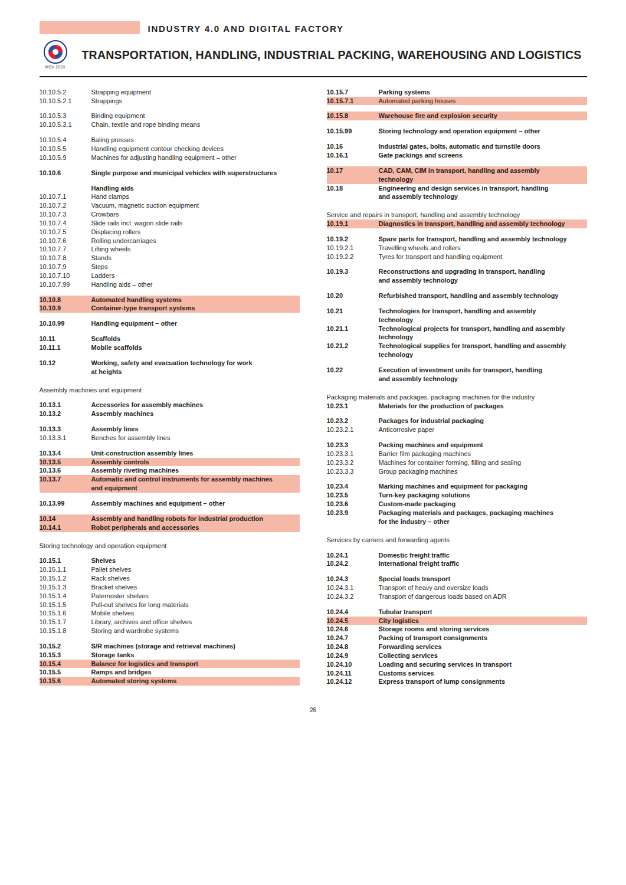INDUSTRY 4.0 AND DIGITAL FACTORY
MSV 2020
TRANSPORTATION, HANDLING, INDUSTRIAL PACKING, WAREHOUSING AND LOGISTICS
10.10.5.2
Strapping equipment
10.10.5.2.1
Strappings
10.10.5.3
Binding equipment
10.10.5.3.1
Chain, textile and rope binding means
10.10.5.4
Baling presses
10.10.5.5
Handling equipment contour checking devices
10.10.5.9
Machines for adjusting handling equipment – other
10.10.6
Single purpose and municipal vehicles with superstructures
Handling aids
10.10.7.1
Hand clamps
10.10.7.2
Vacuum, magnetic suction equipment
10.10.7.3
Crowbars
10.10.7.4
Slide rails incl. wagon slide rails
10.10.7.5
Displacing rollers
10.10.7.6
Rolling undercarriages
10.10.7.7
Lifting wheels
10.10.7.8
Stands
10.10.7.9
Steps
10.10.7.10
Ladders
10.10.7.99
Handling aids – other
10.10.8
Automated handling systems
10.10.9
Container-type transport systems
10.10.99
Handling equipment – other
10.11
Scaffolds
10.11.1
Mobile scaffolds
10.12
Working, safety and evacuation technology for work
at heights
Assembly machines and equipment
10.13.1
Accessories for assembly machines
10.13.2
Assembly machines
10.13.3
Assembly lines
10.13.3.1
Benches for assembly lines
10.13.4
Unit-construction assembly lines
10.13.5
Assembly controls
10.13.6
Assembly riveting machines
10.13.7
Automatic and control instruments for assembly machines
and equipment
10.13.99
Assembly machines and equipment – other
10.14
Assembly and handling robots for industrial production
10.14.1
Robot peripherals and accessories
Storing technology and operation equipment
10.15.1
Shelves
10.15.1.1
Pallet shelves
10.15.1.2
Rack shelves
10.15.1.3
Bracket shelves
10.15.1.4
Paternoster shelves
10.15.1.5
Pull-out shelves for long materials
10.15.1.6
Mobile shelves
10.15.1.7
Library, archives and office shelves
10.15.1.8
Storing and wardrobe systems
10.15.2
S/R machines (storage and retrieval machines)
10.15.3
Storage tanks
10.15.4
Balance for logistics and transport
10.15.5
Ramps and bridges
10.15.6
Automated storing systems
10.15.7
Parking systems
10.15.7.1
Automated parking houses
10.15.8
Warehouse fire and explosion security
10.15.99
Storing technology and operation equipment – other
10.16
Industrial gates, bolts, automatic and turnstile doors
10.16.1
Gate packings and screens
10.17
CAD, CAM, CIM in transport, handling and assembly
technology
10.18
Engineering and design services in transport, handling
and assembly technology
Service and repairs in transport, handling and assembly technology
10.19.1
Diagnostics in transport, handling and assembly technology
10.19.2
Spare parts for transport, handling and assembly technology
10.19.2.1
Travelling wheels and rollers
10.19.2.2
Tyres for transport and handling equipment
10.19.3
Reconstructions and upgrading in transport, handling
and assembly technology
10.20
Refurbished transport, handling and assembly technology
10.21
Technologies for transport, handling and assembly
technology
10.21.1
Technological projects for transport, handling and assembly
technology
10.21.2
Technological supplies for transport, handling and assembly
technology
10.22
Execution of investment units for transport, handling
and assembly technology
Packaging materials and packages, packaging machines for the industry
10.23.1
Materials for the production of packages
10.23.2
Packages for industrial packaging
10.23.2.1
Anticorrosive paper
10.23.3
Packing machines and equipment
10.23.3.1
Barrier film packaging machines
10.23.3.2
Machines for container forming, filling and sealing
10.23.3.3
Group packaging machines
10.23.4
Marking machines and equipment for packaging
10.23.5
Turn-key packaging solutions
10.23.6
Custom-made packaging
10.23.9
Packaging materials and packages, packaging machines
for the industry – other
Services by carriers and forwarding agents
10.24.1
Domestic freight traffic
10.24.2
International freight traffic
10.24.3
Special loads transport
10.24.3.1
Transport of heavy and oversize loads
10.24.3.2
Transport of dangerous loads based on ADR
10.24.4
Tubular transport
10.24.5
City logistics
10.24.6
Storage rooms and storing services
10.24.7
Packing of transport consignments
10.24.8
Forwarding services
10.24.9
Collecting services
10.24.10
Loading and securing services in transport
10.24.11
Customs services
10.24.12
Express transport of lump consignments
26